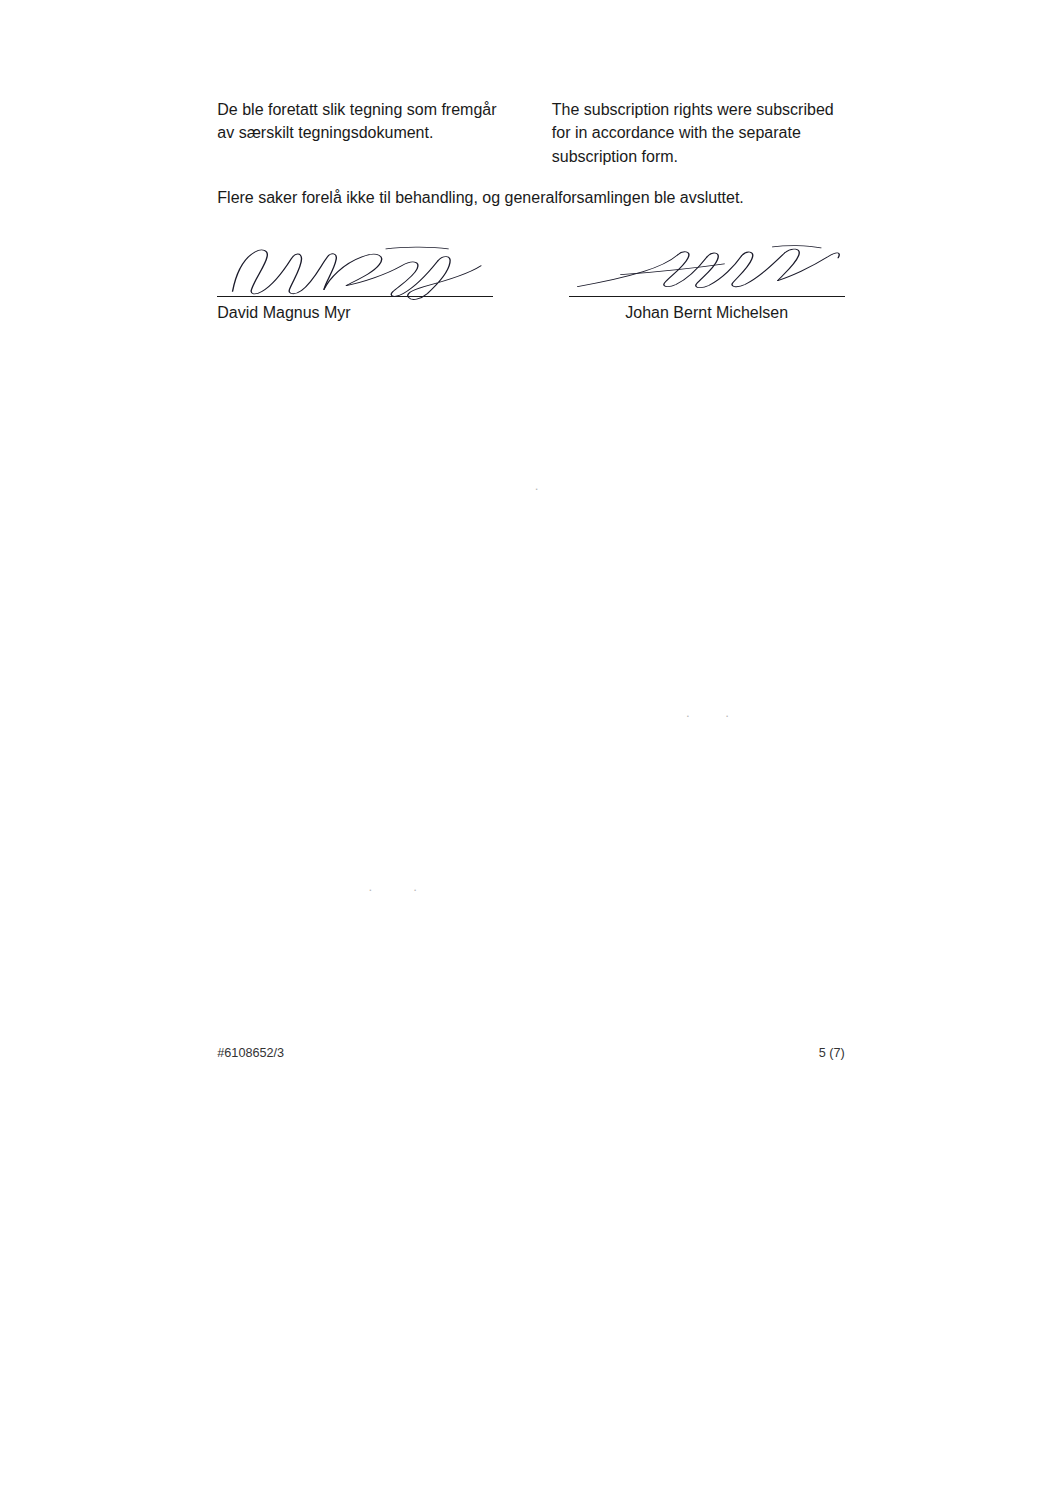De ble foretatt slik tegning som fremgår av særskilt tegningsdokument.
The subscription rights were subscribed for in accordance with the separate subscription form.
Flere saker forelå ikke til behandling, og generalforsamlingen ble avsluttet.
David Magnus Myr
Johan Bernt Michelsen
.
. .
. .
#6108652/3
5 (7)